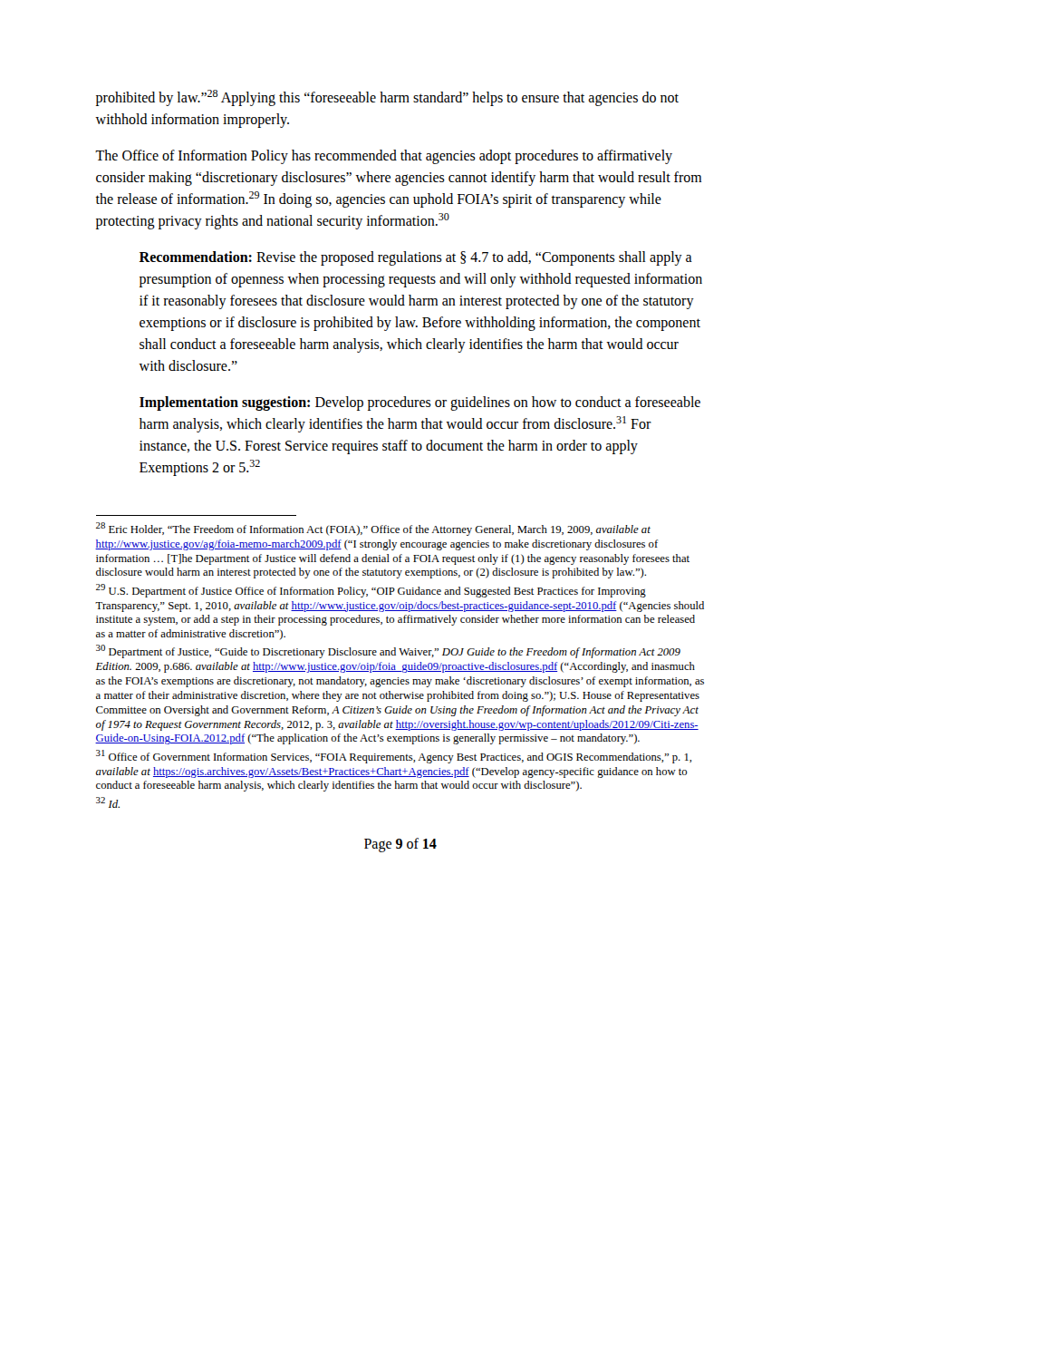prohibited by law.”28 Applying this “foreseeable harm standard” helps to ensure that agencies do not withhold information improperly.
The Office of Information Policy has recommended that agencies adopt procedures to affirmatively consider making “discretionary disclosures” where agencies cannot identify harm that would result from the release of information.29 In doing so, agencies can uphold FOIA’s spirit of transparency while protecting privacy rights and national security information.30
Recommendation: Revise the proposed regulations at § 4.7 to add, “Components shall apply a presumption of openness when processing requests and will only withhold requested information if it reasonably foresees that disclosure would harm an interest protected by one of the statutory exemptions or if disclosure is prohibited by law. Before withholding information, the component shall conduct a foreseeable harm analysis, which clearly identifies the harm that would occur with disclosure.”
Implementation suggestion: Develop procedures or guidelines on how to conduct a foreseeable harm analysis, which clearly identifies the harm that would occur from disclosure.31 For instance, the U.S. Forest Service requires staff to document the harm in order to apply Exemptions 2 or 5.32
28 Eric Holder, “The Freedom of Information Act (FOIA),” Office of the Attorney General, March 19, 2009, available at http://www.justice.gov/ag/foia-memo-march2009.pdf (“I strongly encourage agencies to make discretionary disclosures of information … [T]he Department of Justice will defend a denial of a FOIA request only if (1) the agency reasonably foresees that disclosure would harm an interest protected by one of the statutory exemptions, or (2) disclosure is prohibited by law.”).
29 U.S. Department of Justice Office of Information Policy, “OIP Guidance and Suggested Best Practices for Improving Transparency,” Sept. 1, 2010, available at http://www.justice.gov/oip/docs/best-practices-guidance-sept-2010.pdf (“Agencies should institute a system, or add a step in their processing procedures, to affirmatively consider whether more information can be released as a matter of administrative discretion”).
30 Department of Justice, “Guide to Discretionary Disclosure and Waiver,” DOJ Guide to the Freedom of Information Act 2009 Edition. 2009, p.686. available at http://www.justice.gov/oip/foia_guide09/proactive-disclosures.pdf (“Accordingly, and inasmuch as the FOIA’s exemptions are discretionary, not mandatory, agencies may make ‘discretionary disclosures’ of exempt information, as a matter of their administrative discretion, where they are not otherwise prohibited from doing so.”); U.S. House of Representatives Committee on Oversight and Government Reform, A Citizen’s Guide on Using the Freedom of Information Act and the Privacy Act of 1974 to Request Government Records, 2012, p. 3, available at http://oversight.house.gov/wp-content/uploads/2012/09/Citi-zens-Guide-on-Using-FOIA.2012.pdf (“The application of the Act’s exemptions is generally permissive – not mandatory.”).
31 Office of Government Information Services, “FOIA Requirements, Agency Best Practices, and OGIS Recommendations,” p. 1, available at https://ogis.archives.gov/Assets/Best+Practices+Chart+Agencies.pdf (“Develop agency-specific guidance on how to conduct a foreseeable harm analysis, which clearly identifies the harm that would occur with disclosure”).
32 Id.
Page 9 of 14